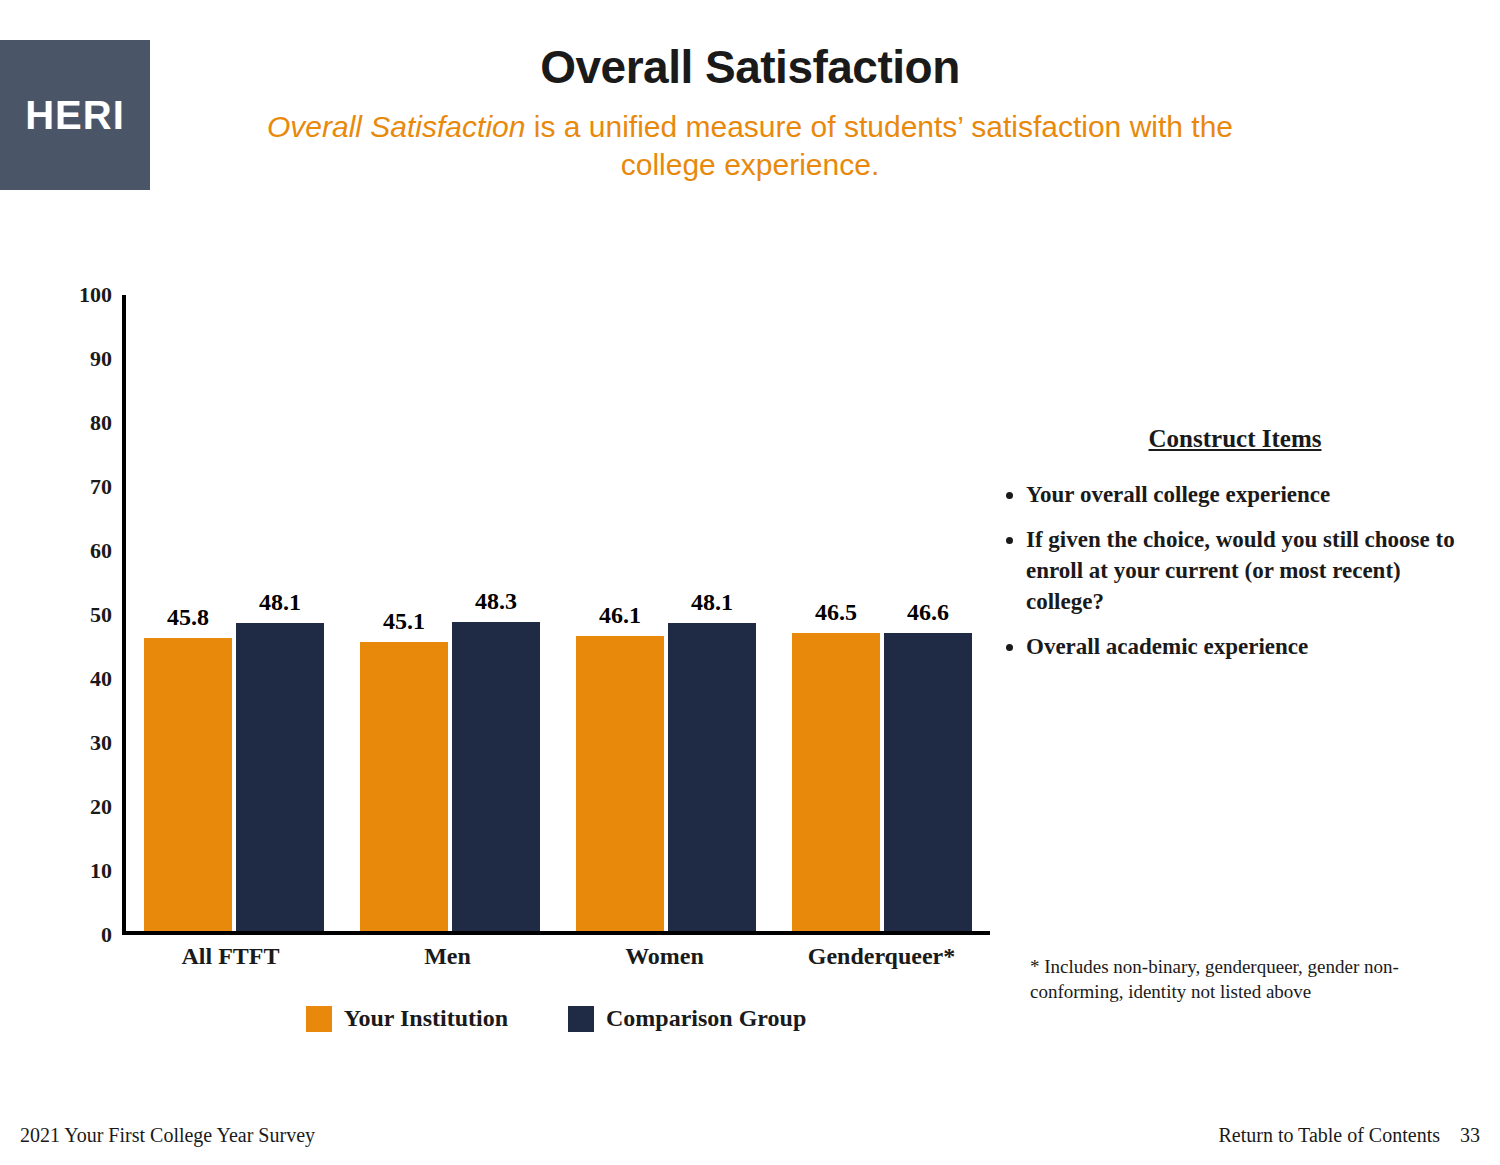HERI
Overall Satisfaction
Overall Satisfaction is a unified measure of students’ satisfaction with the college experience.
100
90
80
70
60
50
40
30
20
10
0
45.8
48.1
45.1
48.3
46.1
48.1
46.5
46.6
All FTFT
Men
Women
Genderqueer*
Your Institution
Comparison Group
Construct Items
Your overall college experience
If given the choice, would you still choose to enroll at your current (or most recent) college?
Overall academic experience
* Includes non-binary, genderqueer, gender non-conforming, identity not listed above
2021 Your First College Year Survey
Return to Table of Contents
33